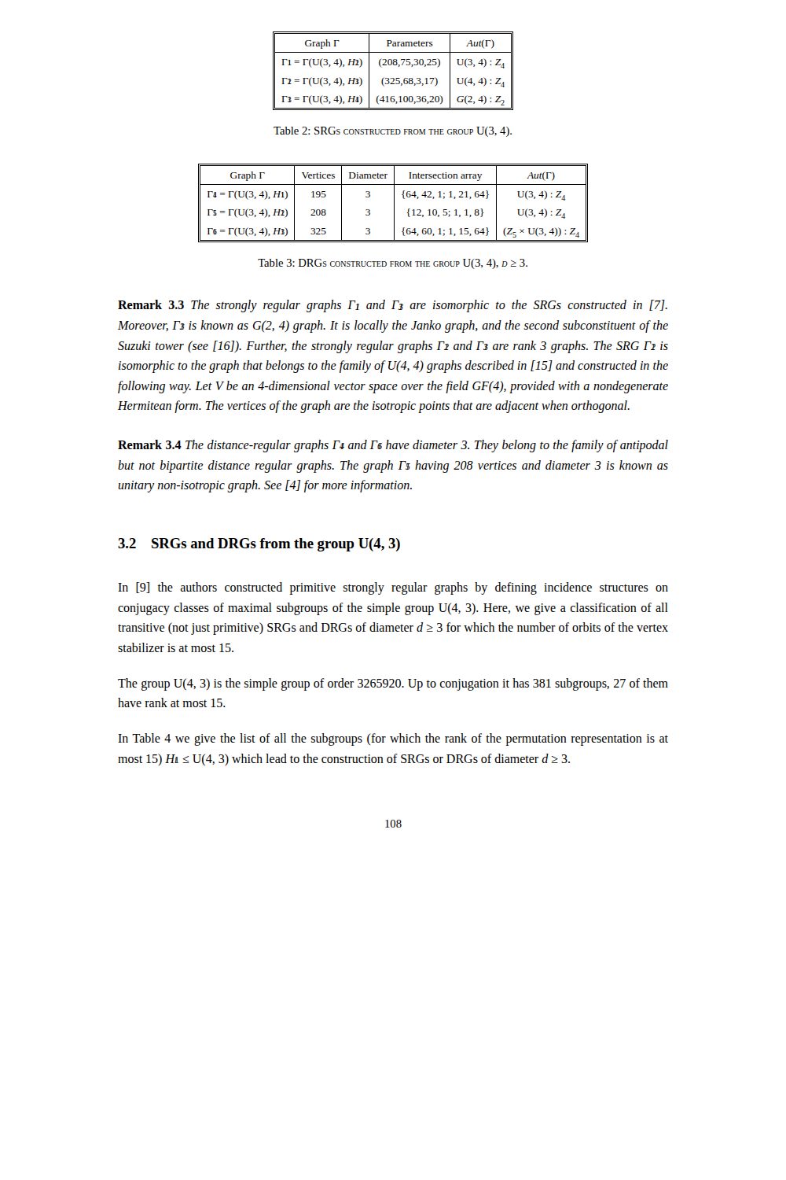| / Graph Γ / Parameters / Aut (Γ) / / --- / --- / --- / / Γ 1 1 = Γ(U(3, 4), H 1 2 ) / (208,75,30,25) / U(3, 4) : Z 4 / / Γ 1 2 = Γ(U(3, 4), H 1 3 ) / (325,68,3,17) / U(4, 4) : Z 4 / / Γ 1 3 = Γ(U(3, 4), H 1 4 ) / (416,100,36,20) / G (2, 4) : Z 2 / |
Table 2: SRGs constructed from the group U(3, 4).
| / Graph Γ / Vertices / Diameter / Intersection array / Aut (Γ) / / --- / --- / --- / --- / --- / / Γ 1 4 = Γ(U(3, 4), H 1 1 ) / 195 / 3 / {64, 42, 1; 1, 21, 64} / U(3, 4) : Z 4 / / Γ 1 5 = Γ(U(3, 4), H 1 2 ) / 208 / 3 / {12, 10, 5; 1, 1, 8} / U(3, 4) : Z 4 / / Γ 1 6 = Γ(U(3, 4), H 1 3 ) / 325 / 3 / {64, 60, 1; 1, 15, 64} / ( Z 5 × U(3, 4)) : Z 4 / |
Table 3: DRGs constructed from the group U(3, 4), d ≥ 3.
Remark 3.3 The strongly regular graphs Γ11 and Γ13 are isomorphic to the SRGs constructed in [7]. Moreover, Γ13 is known as G(2, 4) graph. It is locally the Janko graph, and the second subconstituent of the Suzuki tower (see [16]). Further, the strongly regular graphs Γ12 and Γ13 are rank 3 graphs. The SRG Γ12 is isomorphic to the graph that belongs to the family of U(4, 4) graphs described in [15] and constructed in the following way. Let V be an 4-dimensional vector space over the field GF(4), provided with a nondegenerate Hermitean form. The vertices of the graph are the isotropic points that are adjacent when orthogonal.
Remark 3.4 The distance-regular graphs Γ14 and Γ16 have diameter 3. They belong to the family of antipodal but not bipartite distance regular graphs. The graph Γ15 having 208 vertices and diameter 3 is known as unitary non-isotropic graph. See [4] for more information.
3.2 SRGs and DRGs from the group U(4, 3)
In [9] the authors constructed primitive strongly regular graphs by defining incidence structures on conjugacy classes of maximal subgroups of the simple group U(4, 3). Here, we give a classification of all transitive (not just primitive) SRGs and DRGs of diameter d ≥ 3 for which the number of orbits of the vertex stabilizer is at most 15.
The group U(4, 3) is the simple group of order 3265920. Up to conjugation it has 381 subgroups, 27 of them have rank at most 15.
In Table 4 we give the list of all the subgroups (for which the rank of the permutation representation is at most 15) H 1i ≤ U(4, 3) which lead to the construction of SRGs or DRGs of diameter d ≥ 3.
108